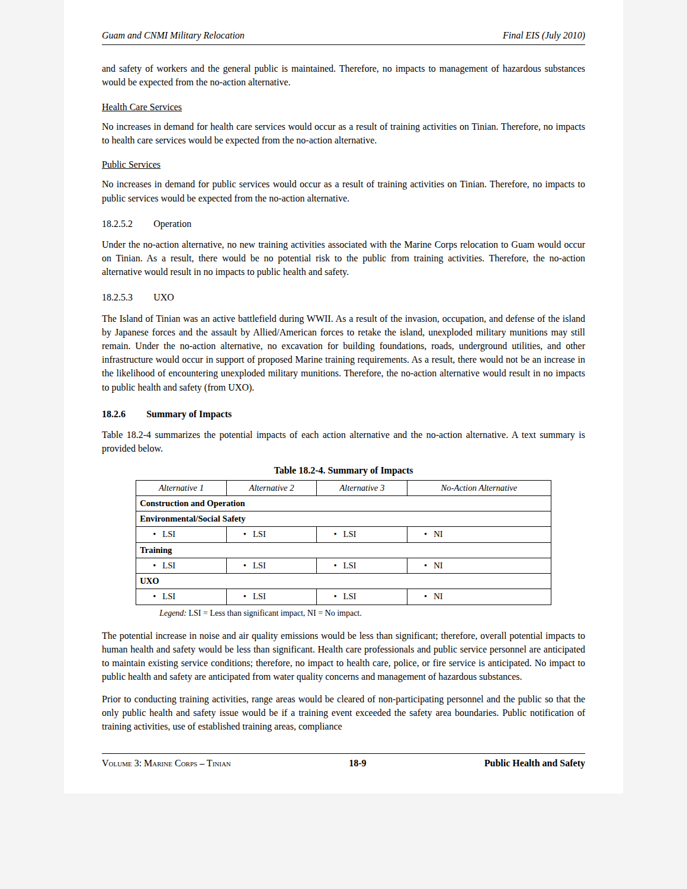Guam and CNMI Military Relocation
Final EIS (July 2010)
and safety of workers and the general public is maintained. Therefore, no impacts to management of hazardous substances would be expected from the no-action alternative.
Health Care Services
No increases in demand for health care services would occur as a result of training activities on Tinian. Therefore, no impacts to health care services would be expected from the no-action alternative.
Public Services
No increases in demand for public services would occur as a result of training activities on Tinian. Therefore, no impacts to public services would be expected from the no-action alternative.
18.2.5.2 Operation
Under the no-action alternative, no new training activities associated with the Marine Corps relocation to Guam would occur on Tinian. As a result, there would be no potential risk to the public from training activities. Therefore, the no-action alternative would result in no impacts to public health and safety.
18.2.5.3 UXO
The Island of Tinian was an active battlefield during WWII. As a result of the invasion, occupation, and defense of the island by Japanese forces and the assault by Allied/American forces to retake the island, unexploded military munitions may still remain. Under the no-action alternative, no excavation for building foundations, roads, underground utilities, and other infrastructure would occur in support of proposed Marine training requirements. As a result, there would not be an increase in the likelihood of encountering unexploded military munitions. Therefore, the no-action alternative would result in no impacts to public health and safety (from UXO).
18.2.6 Summary of Impacts
Table 18.2-4 summarizes the potential impacts of each action alternative and the no-action alternative. A text summary is provided below.
Table 18.2-4. Summary of Impacts
| Alternative 1 | Alternative 2 | Alternative 3 | No-Action Alternative |
| --- | --- | --- | --- |
| Construction and Operation |
| Environmental/Social Safety |
| LSI | LSI | LSI | NI |
| Training |
| LSI | LSI | LSI | NI |
| UXO |
| LSI | LSI | LSI | NI |
Legend: LSI = Less than significant impact, NI = No impact.
The potential increase in noise and air quality emissions would be less than significant; therefore, overall potential impacts to human health and safety would be less than significant. Health care professionals and public service personnel are anticipated to maintain existing service conditions; therefore, no impact to health care, police, or fire service is anticipated. No impact to public health and safety are anticipated from water quality concerns and management of hazardous substances.
Prior to conducting training activities, range areas would be cleared of non-participating personnel and the public so that the only public health and safety issue would be if a training event exceeded the safety area boundaries. Public notification of training activities, use of established training areas, compliance
Volume 3: Marine Corps – Tinian
18-9
Public Health and Safety